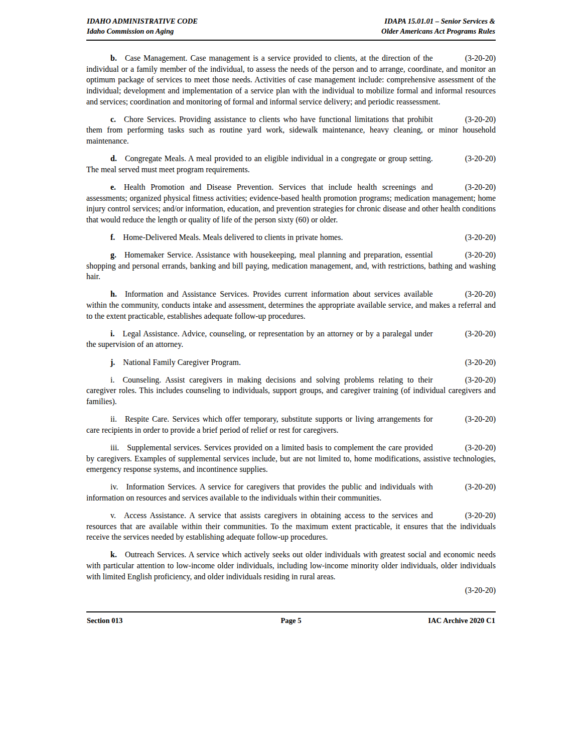| IDAHO ADMINISTRATIVE CODE Idaho Commission on Aging | IDAPA 15.01.01 – Senior Services & Older Americans Act Programs Rules |
(3-20-20) b. Case Management. Case management is a service provided to clients, at the direction of the individual or a family member of the individual, to assess the needs of the person and to arrange, coordinate, and monitor an optimum package of services to meet those needs. Activities of case management include: comprehensive assessment of the individual; development and implementation of a service plan with the individual to mobilize formal and informal resources and services; coordination and monitoring of formal and informal service delivery; and periodic reassessment.
(3-20-20) c. Chore Services. Providing assistance to clients who have functional limitations that prohibit them from performing tasks such as routine yard work, sidewalk maintenance, heavy cleaning, or minor household maintenance.
(3-20-20) d. Congregate Meals. A meal provided to an eligible individual in a congregate or group setting. The meal served must meet program requirements.
(3-20-20) e. Health Promotion and Disease Prevention. Services that include health screenings and assessments; organized physical fitness activities; evidence-based health promotion programs; medication management; home injury control services; and/or information, education, and prevention strategies for chronic disease and other health conditions that would reduce the length or quality of life of the person sixty (60) or older.
(3-20-20) f. Home-Delivered Meals. Meals delivered to clients in private homes.
(3-20-20) g. Homemaker Service. Assistance with housekeeping, meal planning and preparation, essential shopping and personal errands, banking and bill paying, medication management, and, with restrictions, bathing and washing hair.
(3-20-20) h. Information and Assistance Services. Provides current information about services available within the community, conducts intake and assessment, determines the appropriate available service, and makes a referral and to the extent practicable, establishes adequate follow-up procedures.
(3-20-20) i. Legal Assistance. Advice, counseling, or representation by an attorney or by a paralegal under the supervision of an attorney.
(3-20-20) j. National Family Caregiver Program.
(3-20-20) i. Counseling. Assist caregivers in making decisions and solving problems relating to their caregiver roles. This includes counseling to individuals, support groups, and caregiver training (of individual caregivers and families).
(3-20-20) ii. Respite Care. Services which offer temporary, substitute supports or living arrangements for care recipients in order to provide a brief period of relief or rest for caregivers.
(3-20-20) iii. Supplemental services. Services provided on a limited basis to complement the care provided by caregivers. Examples of supplemental services include, but are not limited to, home modifications, assistive technologies, emergency response systems, and incontinence supplies.
(3-20-20) iv. Information Services. A service for caregivers that provides the public and individuals with information on resources and services available to the individuals within their communities.
(3-20-20) v. Access Assistance. A service that assists caregivers in obtaining access to the services and resources that are available within their communities. To the maximum extent practicable, it ensures that the individuals receive the services needed by establishing adequate follow-up procedures.
k. Outreach Services. A service which actively seeks out older individuals with greatest social and economic needs with particular attention to low-income older individuals, including low-income minority older individuals, older individuals with limited English proficiency, and older individuals residing in rural areas.
(3-20-20)
| Section 013 | Page 5 | IAC Archive 2020 C1 |